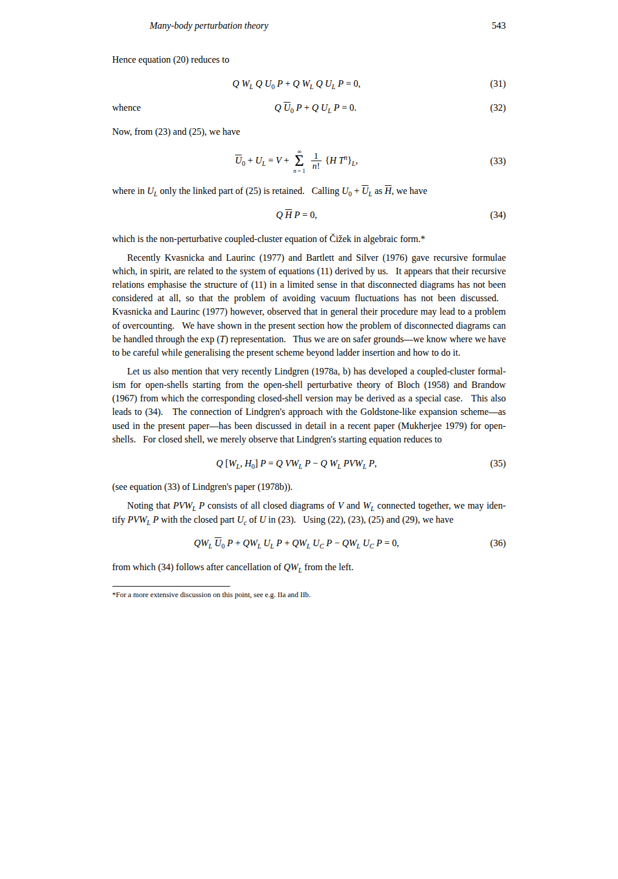Many-body perturbation theory 543
Hence equation (20) reduces to
Q WL Q U0 P + Q WL Q UL P = 0,
(31)
whence
Q U0 P + Q UL P = 0.
(32)
Now, from (23) and (25), we have
U0 + UL = V + ∞Σn = 1 1 n! {H Tn}L,
(33)
where in UL only the linked part of (25) is retained. Calling U0 + UL as H, we have
Q H P = 0,
(34)
which is the non-perturbative coupled-cluster equation of Čižek in algebraic form.*
Recently Kvasnicka and Laurinc (1977) and Bartlett and Silver (1976) gave recursive formulae which, in spirit, are related to the system of equations (11) derived by us. It appears that their recursive relations emphasise the structure of (11) in a limited sense in that disconnected diagrams has not been considered at all, so that the problem of avoiding vacuum fluctuations has not been discussed. Kvasnicka and Laurinc (1977) however, observed that in general their procedure may lead to a problem of overcounting. We have shown in the present section how the problem of disconnected diagrams can be handled through the exp (T) representation. Thus we are on safer grounds—we know where we have to be careful while generalising the present scheme beyond ladder insertion and how to do it.
Let us also mention that very recently Lindgren (1978a, b) has developed a coupled-cluster formalism for open-shells starting from the open-shell perturbative theory of Bloch (1958) and Brandow (1967) from which the corresponding closed-shell version may be derived as a special case. This also leads to (34). The connection of Lindgren's approach with the Goldstone-like expansion scheme—as used in the present paper—has been discussed in detail in a recent paper (Mukherjee 1979) for open-shells. For closed shell, we merely observe that Lindgren's starting equation reduces to
Q [WL, H0] P = Q VWL P − Q WL PVWL P,
(35)
(see equation (33) of Lindgren's paper (1978b)).
Noting that PVWL P consists of all closed diagrams of V and WL connected together, we may identify PVWL P with the closed part Uc of U in (23). Using (22), (23), (25) and (29), we have
QWL U0 P + QWL UL P + QWL UC P − QWL UC P = 0,
(36)
from which (34) follows after cancellation of QWL from the left.
*For a more extensive discussion on this point, see e.g. IIa and IIb.